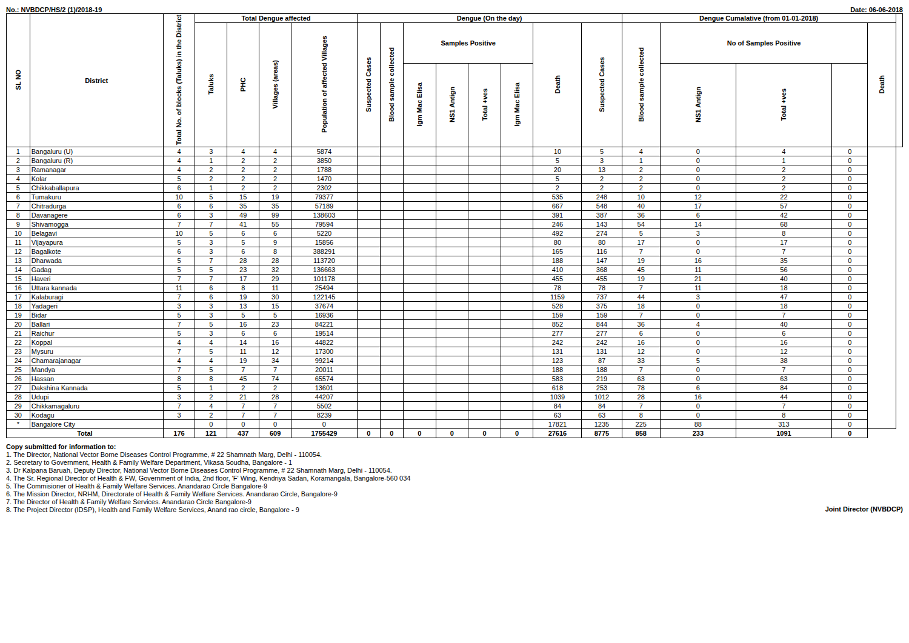No.: NVBDCP/HS/2 (1)/2018-19 Date: 06-06-2018
| SL NO | District | Total No. of blocks (Taluks) in the District | Total Dengue affected | Dengue (On the day) | Dengue Cumalative (from 01-01-2018) | |
| --- | --- | --- | --- | --- | --- | --- |
| Taluks | PHC | Villages (areas) | Population of affected Villages | Suspected Cases | Blood sample collected | Samples Positive | Death | Suspected Cases | Blood sample collected | No of Samples Positive | Death |
| Igm Mac Elisa | NS1 Antign | Total +ves | Igm Mac Elisa | NS1 Antign | Total +ves |
| 1 | Bangaluru (U) | 4 | 3 | 4 | 4 | 5874 | | | | | | | 10 | 5 | 4 | 0 | 4 | 0 | |
| 2 | Bangaluru (R) | 4 | 1 | 2 | 2 | 3850 | | | | | | | 5 | 3 | 1 | 0 | 1 | 0 |
| 3 | Ramanagar | 4 | 2 | 2 | 2 | 1788 | | | | | | | 20 | 13 | 2 | 0 | 2 | 0 |
| 4 | Kolar | 5 | 2 | 2 | 2 | 1470 | | | | | | | 5 | 2 | 2 | 0 | 2 | 0 |
| 5 | Chikkaballapura | 6 | 1 | 2 | 2 | 2302 | | | | | | | 2 | 2 | 2 | 0 | 2 | 0 |
| 6 | Tumakuru | 10 | 5 | 15 | 19 | 79377 | | | | | | | 535 | 248 | 10 | 12 | 22 | 0 |
| 7 | Chitradurga | 6 | 6 | 35 | 35 | 57189 | | | | | | | 667 | 548 | 40 | 17 | 57 | 0 |
| 8 | Davanagere | 6 | 3 | 49 | 99 | 138603 | | | | | | | 391 | 387 | 36 | 6 | 42 | 0 |
| 9 | Shivamogga | 7 | 7 | 41 | 55 | 79594 | | | | | | | 246 | 143 | 54 | 14 | 68 | 0 |
| 10 | Belagavi | 10 | 5 | 6 | 6 | 5220 | | | | | | | 492 | 274 | 5 | 3 | 8 | 0 |
| 11 | Vijayapura | 5 | 3 | 5 | 9 | 15856 | | | | | | | 80 | 80 | 17 | 0 | 17 | 0 |
| 12 | Bagalkote | 6 | 3 | 6 | 8 | 388291 | | | | | | | 165 | 116 | 7 | 0 | 7 | 0 |
| 13 | Dharwada | 5 | 7 | 28 | 28 | 113720 | | | | | | | 188 | 147 | 19 | 16 | 35 | 0 |
| 14 | Gadag | 5 | 5 | 23 | 32 | 136663 | | | | | | | 410 | 368 | 45 | 11 | 56 | 0 |
| 15 | Haveri | 7 | 7 | 17 | 29 | 101178 | | | | | | | 455 | 455 | 19 | 21 | 40 | 0 |
| 16 | Uttara kannada | 11 | 6 | 8 | 11 | 25494 | | | | | | | 78 | 78 | 7 | 11 | 18 | 0 |
| 17 | Kalaburagi | 7 | 6 | 19 | 30 | 122145 | | | | | | | 1159 | 737 | 44 | 3 | 47 | 0 |
| 18 | Yadageri | 3 | 3 | 13 | 15 | 37674 | | | | | | | 528 | 375 | 18 | 0 | 18 | 0 |
| 19 | Bidar | 5 | 3 | 5 | 5 | 16936 | | | | | | | 159 | 159 | 7 | 0 | 7 | 0 |
| 20 | Ballari | 7 | 5 | 16 | 23 | 84221 | | | | | | | 852 | 844 | 36 | 4 | 40 | 0 |
| 21 | Raichur | 5 | 3 | 6 | 6 | 19514 | | | | | | | 277 | 277 | 6 | 0 | 6 | 0 |
| 22 | Koppal | 4 | 4 | 14 | 16 | 44822 | | | | | | | 242 | 242 | 16 | 0 | 16 | 0 |
| 23 | Mysuru | 7 | 5 | 11 | 12 | 17300 | | | | | | | 131 | 131 | 12 | 0 | 12 | 0 |
| 24 | Chamarajanagar | 4 | 4 | 19 | 34 | 99214 | | | | | | | 123 | 87 | 33 | 5 | 38 | 0 |
| 25 | Mandya | 7 | 5 | 7 | 7 | 20011 | | | | | | | 188 | 188 | 7 | 0 | 7 | 0 |
| 26 | Hassan | 8 | 8 | 45 | 74 | 65574 | | | | | | | 583 | 219 | 63 | 0 | 63 | 0 |
| 27 | Dakshina Kannada | 5 | 1 | 2 | 2 | 13601 | | | | | | | 618 | 253 | 78 | 6 | 84 | 0 |
| 28 | Udupi | 3 | 2 | 21 | 28 | 44207 | | | | | | | 1039 | 1012 | 28 | 16 | 44 | 0 |
| 29 | Chikkamagaluru | 7 | 4 | 7 | 7 | 5502 | | | | | | | 84 | 84 | 7 | 0 | 7 | 0 |
| 30 | Kodagu | 3 | 2 | 7 | 7 | 8239 | | | | | | | 63 | 63 | 8 | 0 | 8 | 0 |
| * | Bangalore City | | 0 | 0 | 0 | 0 | | | | | | | 17821 | 1235 | 225 | 88 | 313 | 0 |
| Total | 176 | 121 | 437 | 609 | 1755429 | 0 | 0 | 0 | 0 | 0 | 0 | 27616 | 8775 | 858 | 233 | 1091 | 0 |
Copy submitted for information to:
1. The Director, National Vector Borne Diseases Control Programme, # 22 Shamnath Marg, Delhi - 110054.
2. Secretary to Government, Health & Family Welfare Department, Vikasa Soudha, Bangalore - 1
3. Dr Kalpana Baruah, Deputy Director, National Vector Borne Diseases Control Programme, # 22 Shamnath Marg, Delhi - 110054.
4. The Sr. Regional Director of Health & FW, Government of India, 2nd floor, 'F' Wing, Kendriya Sadan, Koramangala, Bangalore-560 034
5. The Commisioner of Health & Family Welfare Services. Anandarao Circle Bangalore-9
6. The Mission Director, NRHM, Directorate of Health & Family Welfare Services. Anandarao Circle, Bangalore-9
7. The Director of Health & Family Welfare Services. Anandarao Circle Bangalore-9
8. The Project Director (IDSP), Health and Family Welfare Services, Anand rao circle, Bangalore - 9
Joint Director (NVBDCP)